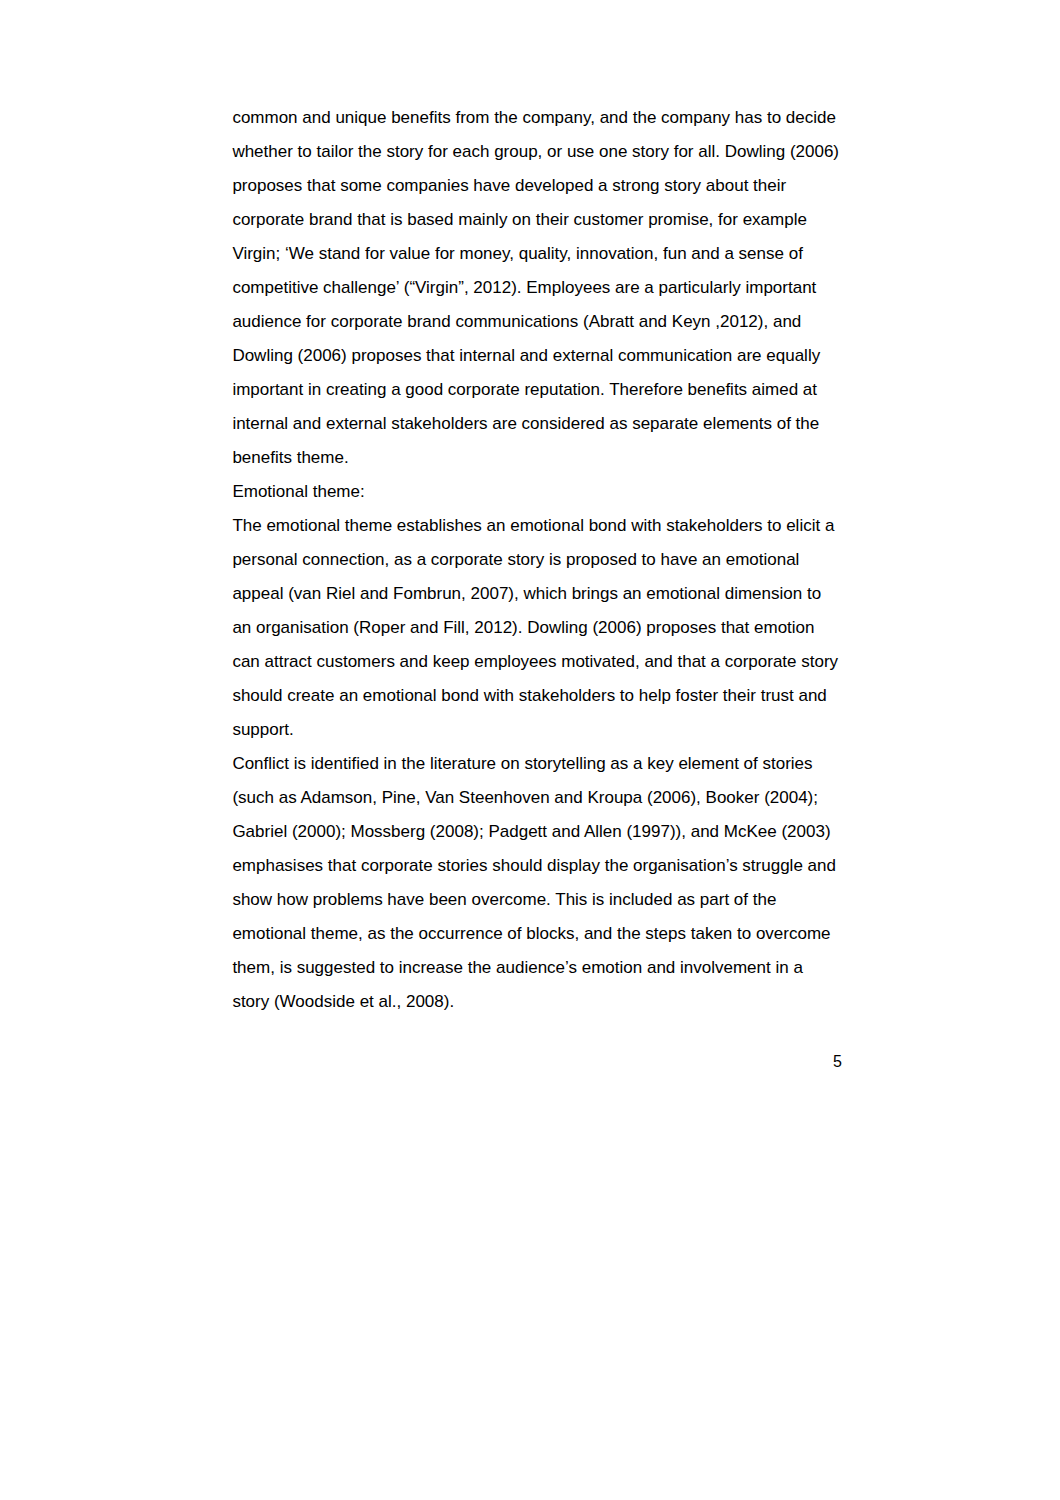common and unique benefits from the company, and the company has to decide whether to tailor the story for each group, or use one story for all. Dowling (2006) proposes that some companies have developed a strong story about their corporate brand that is based mainly on their customer promise, for example Virgin; ‘We stand for value for money, quality, innovation, fun and a sense of competitive challenge’ (“Virgin”, 2012). Employees are a particularly important audience for corporate brand communications (Abratt and Keyn ,2012), and Dowling (2006) proposes that internal and external communication are equally important in creating a good corporate reputation. Therefore benefits aimed at internal and external stakeholders are considered as separate elements of the benefits theme.
Emotional theme:
The emotional theme establishes an emotional bond with stakeholders to elicit a personal connection, as a corporate story is proposed to have an emotional appeal (van Riel and Fombrun, 2007), which brings an emotional dimension to an organisation (Roper and Fill, 2012). Dowling (2006) proposes that emotion can attract customers and keep employees motivated, and that a corporate story should create an emotional bond with stakeholders to help foster their trust and support.
Conflict is identified in the literature on storytelling as a key element of stories (such as Adamson, Pine, Van Steenhoven and Kroupa (2006), Booker (2004); Gabriel (2000); Mossberg (2008); Padgett and Allen (1997)), and McKee (2003) emphasises that corporate stories should display the organisation’s struggle and show how problems have been overcome. This is included as part of the emotional theme, as the occurrence of blocks, and the steps taken to overcome them, is suggested to increase the audience’s emotion and involvement in a story (Woodside et al., 2008).
5